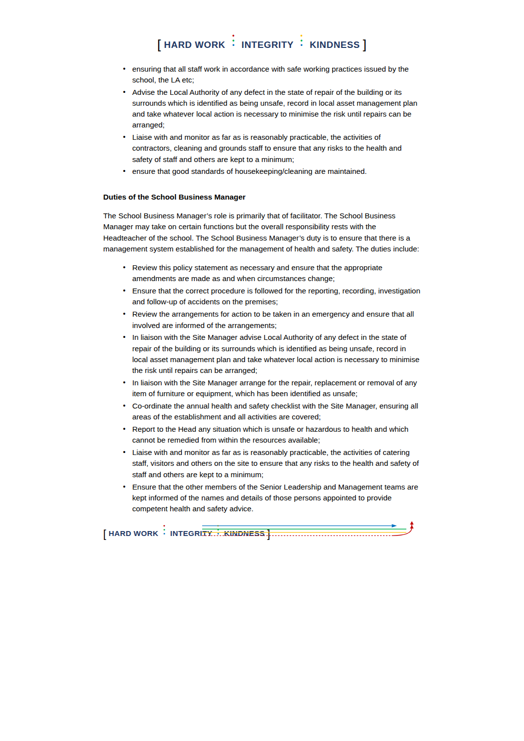[ HARD WORK ••• INTEGRITY ••• KINDNESS ]
ensuring that all staff work in accordance with safe working practices issued by the school, the LA etc;
Advise the Local Authority of any defect in the state of repair of the building or its surrounds which is identified as being unsafe, record in local asset management plan and take whatever local action is necessary to minimise the risk until repairs can be arranged;
Liaise with and monitor as far as is reasonably practicable, the activities of contractors, cleaning and grounds staff to ensure that any risks to the health and safety of staff and others are kept to a minimum;
ensure that good standards of housekeeping/cleaning are maintained.
Duties of the School Business Manager
The School Business Manager’s role is primarily that of facilitator. The School Business Manager may take on certain functions but the overall responsibility rests with the Headteacher of the school. The School Business Manager’s duty is to ensure that there is a management system established for the management of health and safety. The duties include:
Review this policy statement as necessary and ensure that the appropriate amendments are made as and when circumstances change;
Ensure that the correct procedure is followed for the reporting, recording, investigation and follow-up of accidents on the premises;
Review the arrangements for action to be taken in an emergency and ensure that all involved are informed of the arrangements;
In liaison with the Site Manager advise Local Authority of any defect in the state of repair of the building or its surrounds which is identified as being unsafe, record in local asset management plan and take whatever local action is necessary to minimise the risk until repairs can be arranged;
In liaison with the Site Manager arrange for the repair, replacement or removal of any item of furniture or equipment, which has been identified as unsafe;
Co-ordinate the annual health and safety checklist with the Site Manager, ensuring all areas of the establishment and all activities are covered;
Report to the Head any situation which is unsafe or hazardous to health and which cannot be remedied from within the resources available;
Liaise with and monitor as far as is reasonably practicable, the activities of catering staff, visitors and others on the site to ensure that any risks to the health and safety of staff and others are kept to a minimum;
Ensure that the other members of the Senior Leadership and Management teams are kept informed of the names and details of those persons appointed to provide competent health and safety advice.
[ HARD WORK ••• INTEGRITY ••• KINDNESS ]